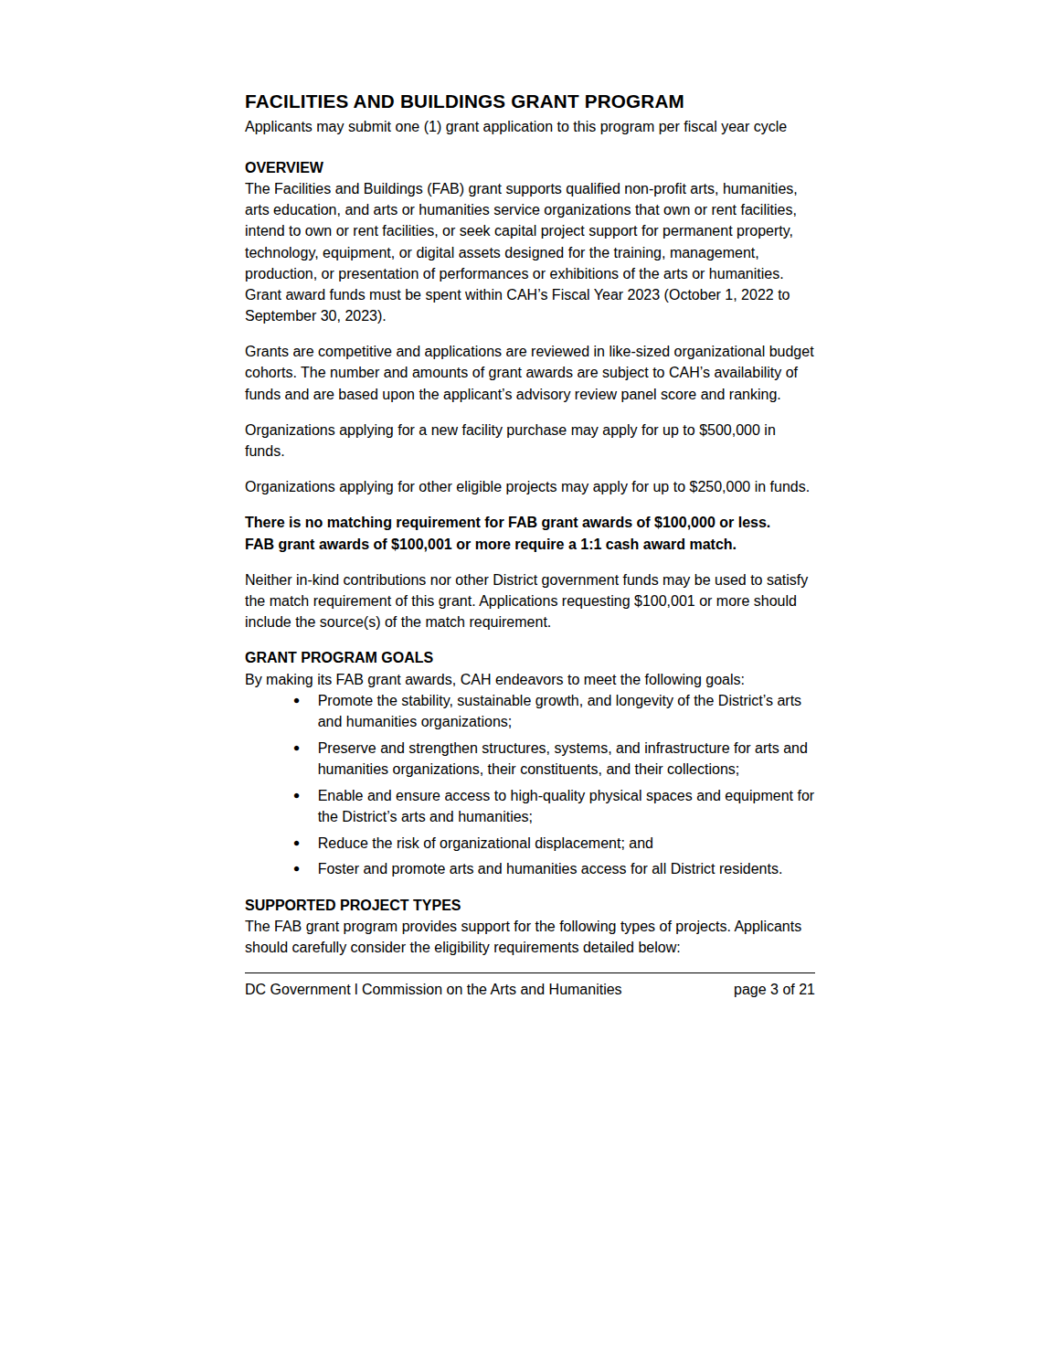FACILITIES AND BUILDINGS GRANT PROGRAM
Applicants may submit one (1) grant application to this program per fiscal year cycle
OVERVIEW
The Facilities and Buildings (FAB) grant supports qualified non-profit arts, humanities, arts education, and arts or humanities service organizations that own or rent facilities, intend to own or rent facilities, or seek capital project support for permanent property, technology, equipment, or digital assets designed for the training, management, production, or presentation of performances or exhibitions of the arts or humanities. Grant award funds must be spent within CAH’s Fiscal Year 2023 (October 1, 2022 to September 30, 2023).
Grants are competitive and applications are reviewed in like-sized organizational budget cohorts. The number and amounts of grant awards are subject to CAH’s availability of funds and are based upon the applicant’s advisory review panel score and ranking.
Organizations applying for a new facility purchase may apply for up to $500,000 in funds.
Organizations applying for other eligible projects may apply for up to $250,000 in funds.
There is no matching requirement for FAB grant awards of $100,000 or less.
FAB grant awards of $100,001 or more require a 1:1 cash award match.
Neither in-kind contributions nor other District government funds may be used to satisfy the match requirement of this grant. Applications requesting $100,001 or more should include the source(s) of the match requirement.
GRANT PROGRAM GOALS
By making its FAB grant awards, CAH endeavors to meet the following goals:
Promote the stability, sustainable growth, and longevity of the District’s arts and humanities organizations;
Preserve and strengthen structures, systems, and infrastructure for arts and humanities organizations, their constituents, and their collections;
Enable and ensure access to high-quality physical spaces and equipment for the District’s arts and humanities;
Reduce the risk of organizational displacement; and
Foster and promote arts and humanities access for all District residents.
SUPPORTED PROJECT TYPES
The FAB grant program provides support for the following types of projects. Applicants should carefully consider the eligibility requirements detailed below:
DC Government l Commission on the Arts and Humanities page 3 of 21